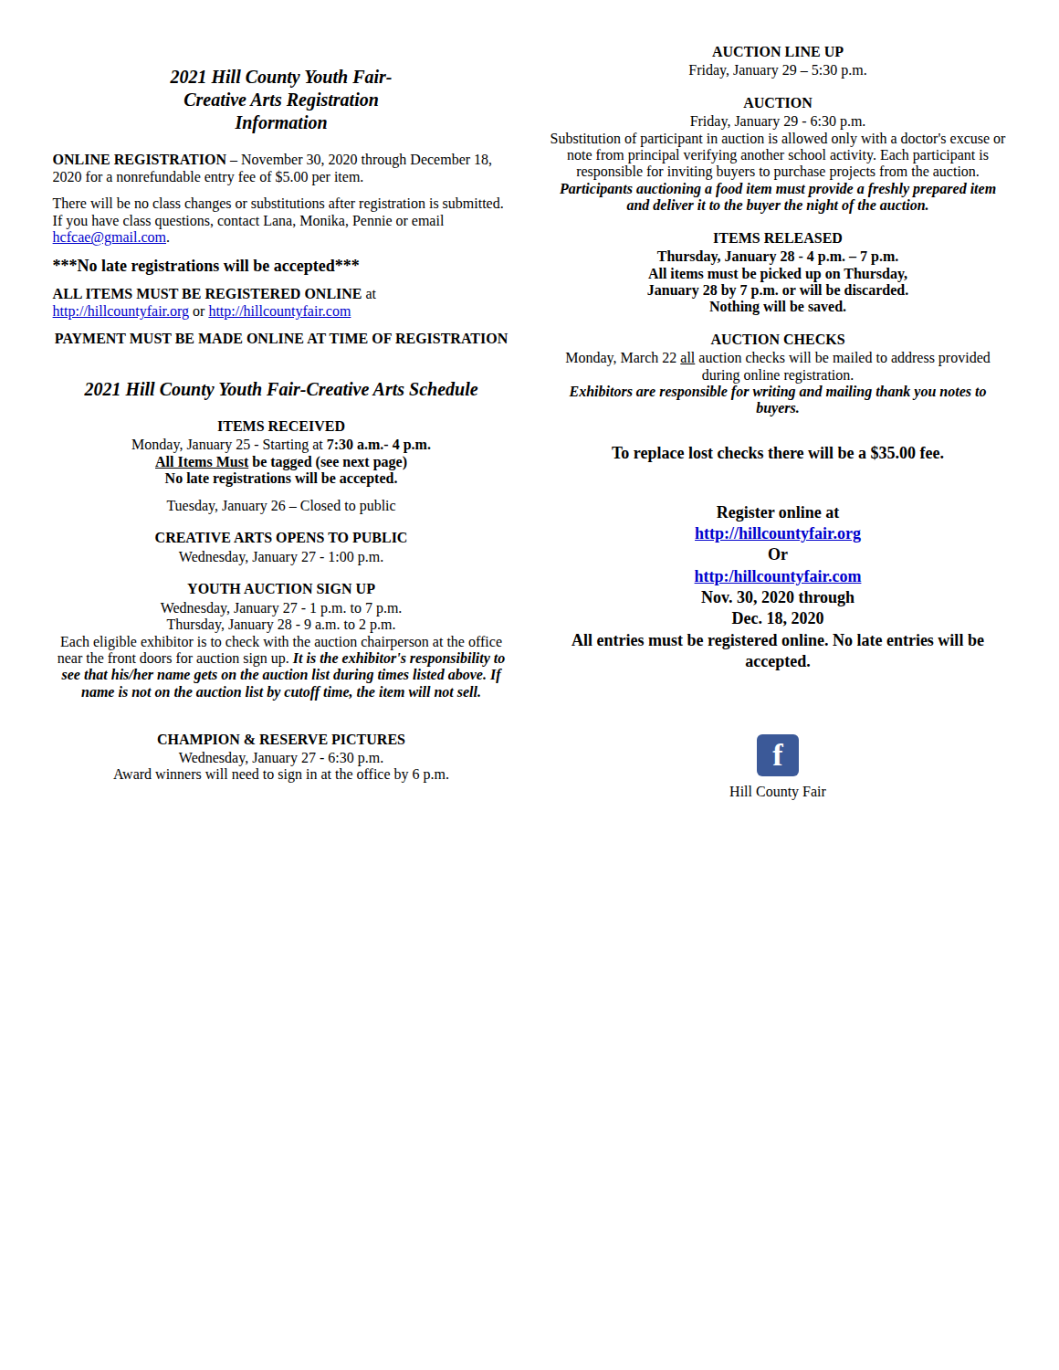2021 Hill County Youth Fair-
Creative Arts Registration
Information
ONLINE REGISTRATION – November 30, 2020 through December 18, 2020 for a nonrefundable entry fee of $5.00 per item.
There will be no class changes or substitutions after registration is submitted. If you have class questions, contact Lana, Monika, Pennie or email hcfcae@gmail.com.
***No late registrations will be accepted***
ALL ITEMS MUST BE REGISTERED ONLINE at http://hillcountyfair.org or http://hillcountyfair.com
PAYMENT MUST BE MADE ONLINE AT TIME OF REGISTRATION
2021 Hill County Youth Fair-Creative Arts Schedule
ITEMS RECEIVED
Monday, January 25 - Starting at 7:30 a.m.- 4 p.m.
All Items Must be tagged (see next page)
No late registrations will be accepted.
Tuesday, January 26 – Closed to public
CREATIVE ARTS OPENS TO PUBLIC
Wednesday, January 27 - 1:00 p.m.
YOUTH AUCTION SIGN UP
Wednesday, January 27 - 1 p.m. to 7 p.m.
Thursday, January 28 - 9 a.m. to 2 p.m.
Each eligible exhibitor is to check with the auction chairperson at the office near the front doors for auction sign up. It is the exhibitor's responsibility to see that his/her name gets on the auction list during times listed above. If name is not on the auction list by cutoff time, the item will not sell.
CHAMPION & RESERVE PICTURES
Wednesday, January 27 - 6:30 p.m.
Award winners will need to sign in at the office by 6 p.m.
AUCTION LINE UP
Friday, January 29 – 5:30 p.m.
AUCTION
Friday, January 29 - 6:30 p.m.
Substitution of participant in auction is allowed only with a doctor's excuse or note from principal verifying another school activity. Each participant is responsible for inviting buyers to purchase projects from the auction. Participants auctioning a food item must provide a freshly prepared item and deliver it to the buyer the night of the auction.
ITEMS RELEASED
Thursday, January 28 - 4 p.m. – 7 p.m.
All items must be picked up on Thursday,
January 28 by 7 p.m. or will be discarded.
Nothing will be saved.
AUCTION CHECKS
Monday, March 22 all auction checks will be mailed to address provided during online registration.
Exhibitors are responsible for writing and mailing thank you notes to buyers.
To replace lost checks there will be a $35.00 fee.
Register online at
http://hillcountyfair.org
Or
http:/hillcountyfair.com
Nov. 30, 2020 through
Dec. 18, 2020
All entries must be registered online. No late entries will be accepted.
Hill County Fair